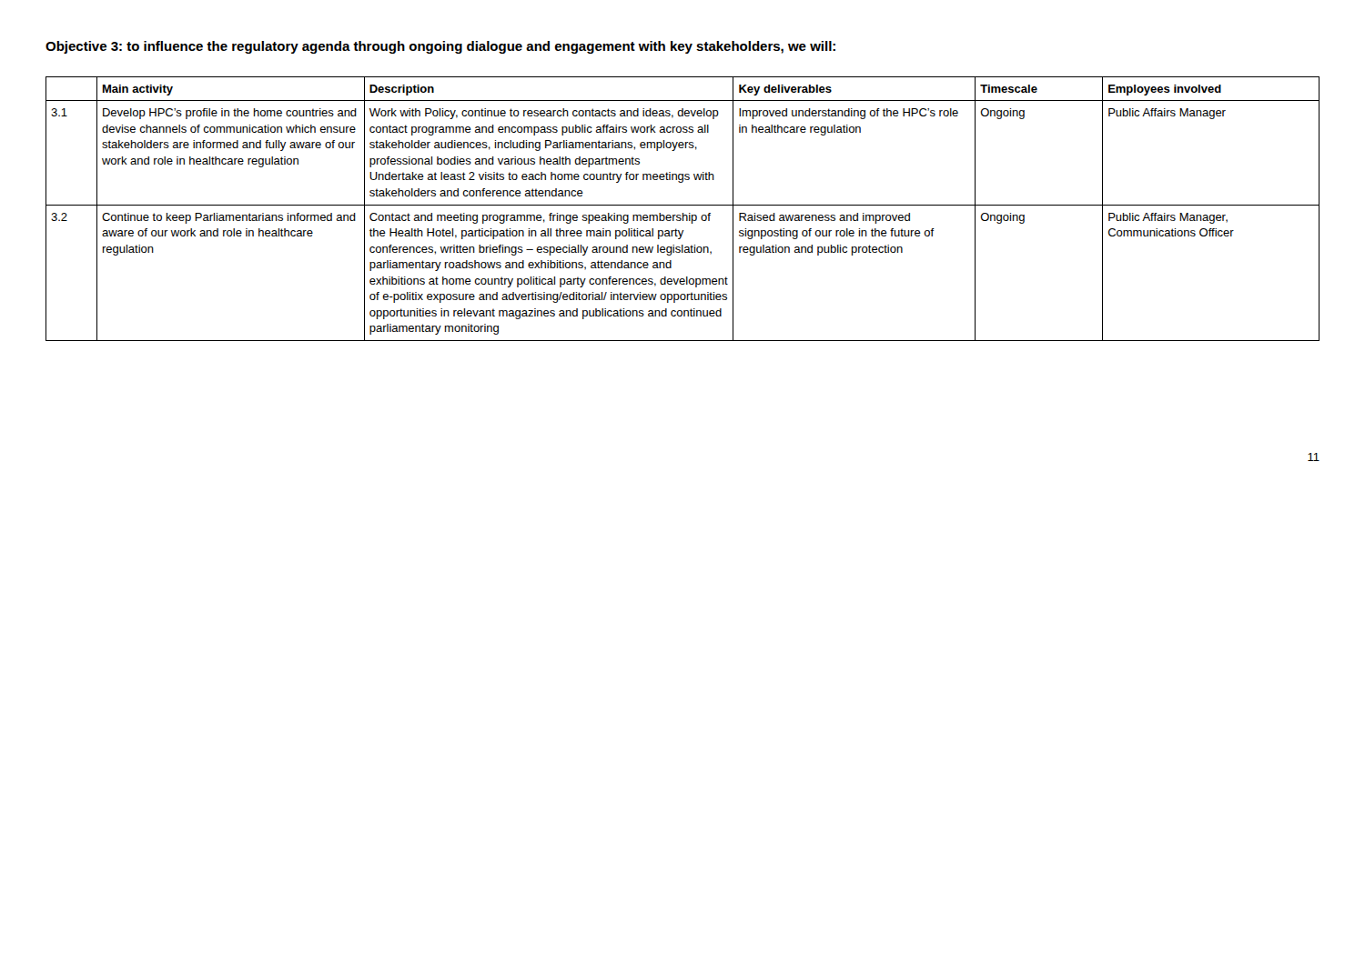Objective 3: to influence the regulatory agenda through ongoing dialogue and engagement with key stakeholders, we will:
| | Main activity | Description | Key deliverables | Timescale | Employees involved |
| --- | --- | --- | --- | --- | --- |
| 3.1 | Develop HPC’s profile in the home countries and devise channels of communication which ensure stakeholders are informed and fully aware of our work and role in healthcare regulation | Work with Policy, continue to research contacts and ideas, develop contact programme and encompass public affairs work across all stakeholder audiences, including Parliamentarians, employers, professional bodies and various health departments Undertake at least 2 visits to each home country for meetings with stakeholders and conference attendance | Improved understanding of the HPC’s role in healthcare regulation | Ongoing | Public Affairs Manager |
| 3.2 | Continue to keep Parliamentarians informed and aware of our work and role in healthcare regulation | Contact and meeting programme, fringe speaking membership of the Health Hotel, participation in all three main political party conferences, written briefings – especially around new legislation, parliamentary roadshows and exhibitions, attendance and exhibitions at home country political party conferences, development of e-politix exposure and advertising/editorial/ interview opportunities opportunities in relevant magazines and publications and continued parliamentary monitoring | Raised awareness and improved signposting of our role in the future of regulation and public protection | Ongoing | Public Affairs Manager, Communications Officer |
11